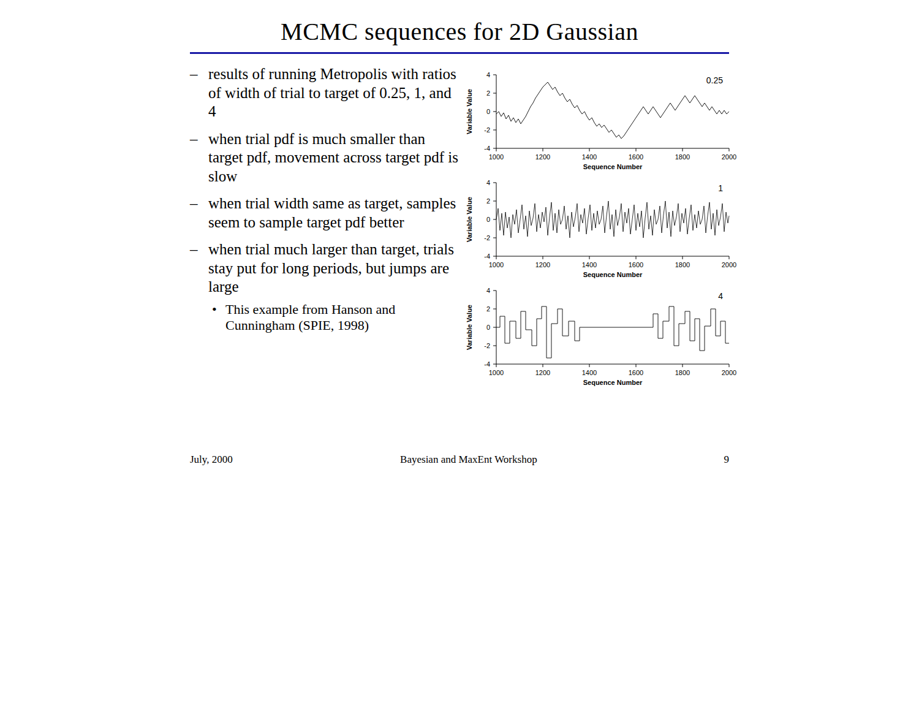MCMC sequences for 2D Gaussian
results of running Metropolis with ratios of width of trial to target of 0.25, 1, and 4
when trial pdf is much smaller than target pdf, movement across target pdf is slow
when trial width same as target, samples seem to sample target pdf better
when trial much larger than target, trials stay put for long periods, but jumps are large
This example from Hanson and Cunningham (SPIE, 1998)
4 2 0 -2 -4 1000 1200 1400 1600 1800 2000 Sequence Number Variable Value 0.25
4 2 0 -2 -4 1000 1200 1400 1600 1800 2000 Sequence Number Variable Value 1
4 2 0 -2 -4 1000 1200 1400 1600 1800 2000 Sequence Number Variable Value 4
July, 2000
Bayesian and MaxEnt Workshop
9